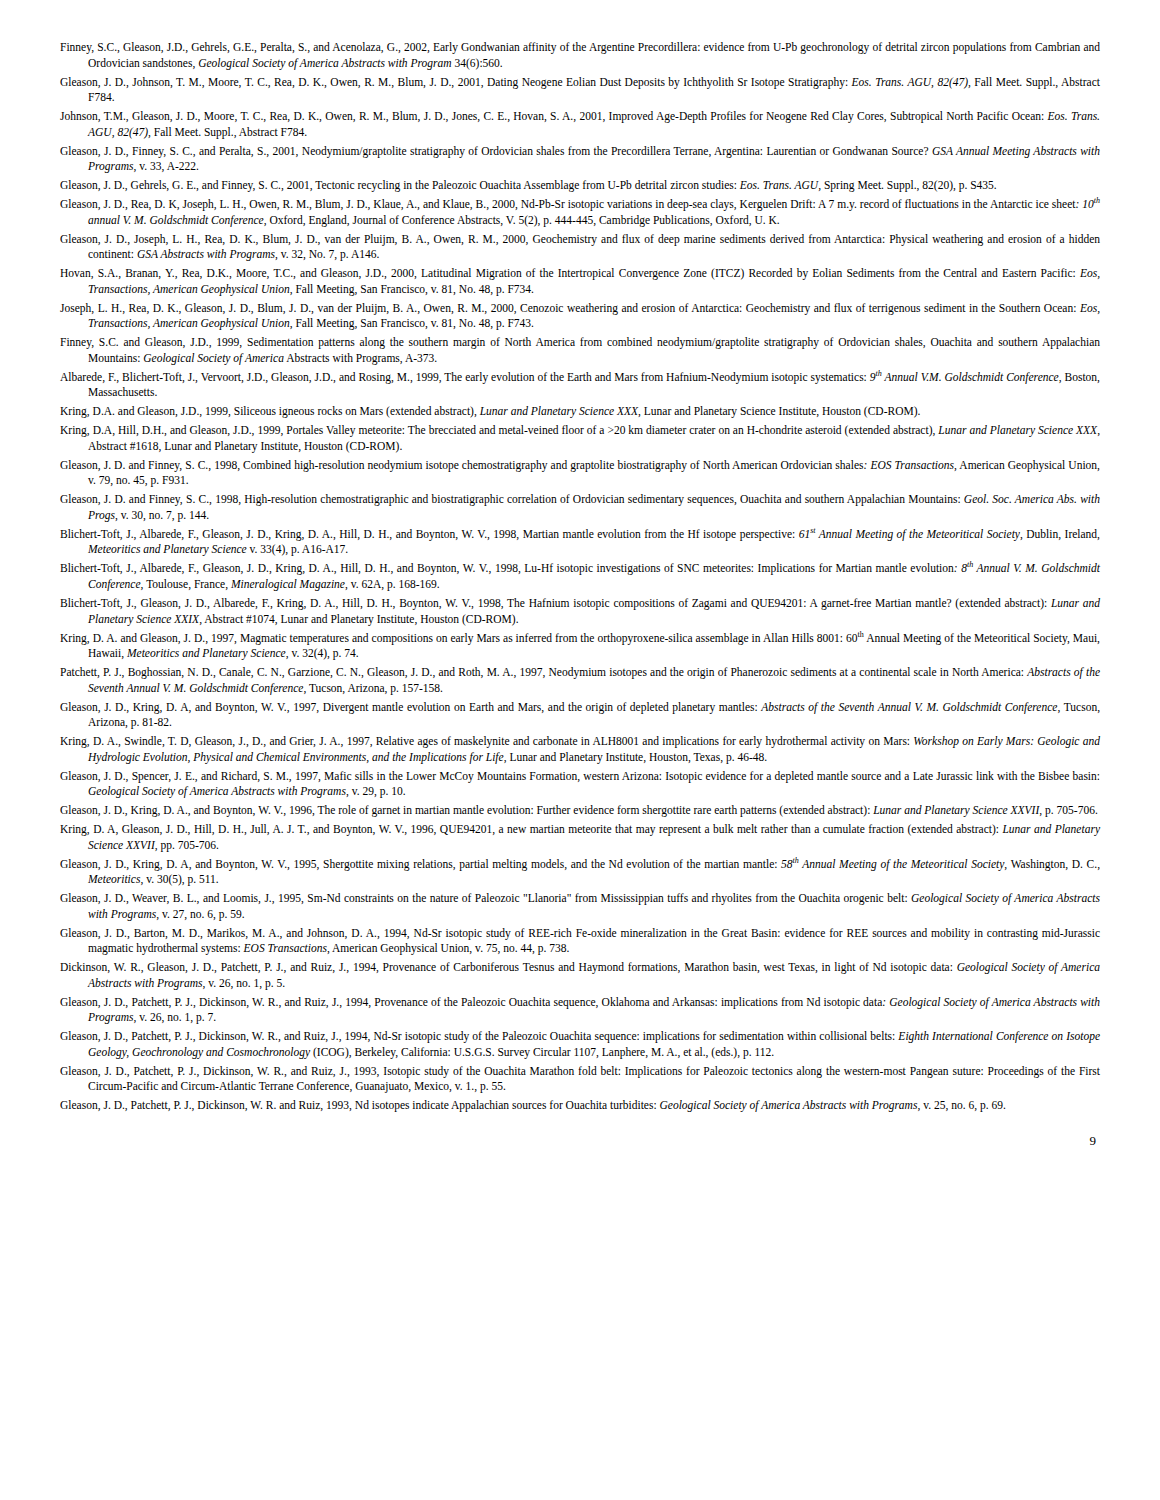Finney, S.C., Gleason, J.D., Gehrels, G.E., Peralta, S., and Acenolaza, G., 2002, Early Gondwanian affinity of the Argentine Precordillera: evidence from U-Pb geochronology of detrital zircon populations from Cambrian and Ordovician sandstones, Geological Society of America Abstracts with Program 34(6):560.
Gleason, J. D., Johnson, T. M., Moore, T. C., Rea, D. K., Owen, R. M., Blum, J. D., 2001, Dating Neogene Eolian Dust Deposits by Ichthyolith Sr Isotope Stratigraphy: Eos. Trans. AGU, 82(47), Fall Meet. Suppl., Abstract F784.
Johnson, T.M., Gleason, J. D., Moore, T. C., Rea, D. K., Owen, R. M., Blum, J. D., Jones, C. E., Hovan, S. A., 2001, Improved Age-Depth Profiles for Neogene Red Clay Cores, Subtropical North Pacific Ocean: Eos. Trans. AGU, 82(47), Fall Meet. Suppl., Abstract F784.
Gleason, J. D., Finney, S. C., and Peralta, S., 2001, Neodymium/graptolite stratigraphy of Ordovician shales from the Precordillera Terrane, Argentina: Laurentian or Gondwanan Source? GSA Annual Meeting Abstracts with Programs, v. 33, A-222.
Gleason, J. D., Gehrels, G. E., and Finney, S. C., 2001, Tectonic recycling in the Paleozoic Ouachita Assemblage from U-Pb detrital zircon studies: Eos. Trans. AGU, Spring Meet. Suppl., 82(20), p. S435.
Gleason, J. D., Rea, D. K, Joseph, L. H., Owen, R. M., Blum, J. D., Klaue, A., and Klaue, B., 2000, Nd-Pb-Sr isotopic variations in deep-sea clays, Kerguelen Drift: A 7 m.y. record of fluctuations in the Antarctic ice sheet: 10th annual V. M. Goldschmidt Conference, Oxford, England, Journal of Conference Abstracts, V. 5(2), p. 444-445, Cambridge Publications, Oxford, U. K.
Gleason, J. D., Joseph, L. H., Rea, D. K., Blum, J. D., van der Pluijm, B. A., Owen, R. M., 2000, Geochemistry and flux of deep marine sediments derived from Antarctica: Physical weathering and erosion of a hidden continent: GSA Abstracts with Programs, v. 32, No. 7, p. A146.
Hovan, S.A., Branan, Y., Rea, D.K., Moore, T.C., and Gleason, J.D., 2000, Latitudinal Migration of the Intertropical Convergence Zone (ITCZ) Recorded by Eolian Sediments from the Central and Eastern Pacific: Eos, Transactions, American Geophysical Union, Fall Meeting, San Francisco, v. 81, No. 48, p. F734.
Joseph, L. H., Rea, D. K., Gleason, J. D., Blum, J. D., van der Pluijm, B. A., Owen, R. M., 2000, Cenozoic weathering and erosion of Antarctica: Geochemistry and flux of terrigenous sediment in the Southern Ocean: Eos, Transactions, American Geophysical Union, Fall Meeting, San Francisco, v. 81, No. 48, p. F743.
Finney, S.C. and Gleason, J.D., 1999, Sedimentation patterns along the southern margin of North America from combined neodymium/graptolite stratigraphy of Ordovician shales, Ouachita and southern Appalachian Mountains: Geological Society of America Abstracts with Programs, A-373.
Albarede, F., Blichert-Toft, J., Vervoort, J.D., Gleason, J.D., and Rosing, M., 1999, The early evolution of the Earth and Mars from Hafnium-Neodymium isotopic systematics: 9th Annual V.M. Goldschmidt Conference, Boston, Massachusetts.
Kring, D.A. and Gleason, J.D., 1999, Siliceous igneous rocks on Mars (extended abstract), Lunar and Planetary Science XXX, Lunar and Planetary Science Institute, Houston (CD-ROM).
Kring, D.A, Hill, D.H., and Gleason, J.D., 1999, Portales Valley meteorite: The brecciated and metal-veined floor of a >20 km diameter crater on an H-chondrite asteroid (extended abstract), Lunar and Planetary Science XXX, Abstract #1618, Lunar and Planetary Institute, Houston (CD-ROM).
Gleason, J. D. and Finney, S. C., 1998, Combined high-resolution neodymium isotope chemostratigraphy and graptolite biostratigraphy of North American Ordovician shales: EOS Transactions, American Geophysical Union, v. 79, no. 45, p. F931.
Gleason, J. D. and Finney, S. C., 1998, High-resolution chemostratigraphic and biostratigraphic correlation of Ordovician sedimentary sequences, Ouachita and southern Appalachian Mountains: Geol. Soc. America Abs. with Progs, v. 30, no. 7, p. 144.
Blichert-Toft, J., Albarede, F., Gleason, J. D., Kring, D. A., Hill, D. H., and Boynton, W. V., 1998, Martian mantle evolution from the Hf isotope perspective: 61st Annual Meeting of the Meteoritical Society, Dublin, Ireland, Meteoritics and Planetary Science v. 33(4), p. A16-A17.
Blichert-Toft, J., Albarede, F., Gleason, J. D., Kring, D. A., Hill, D. H., and Boynton, W. V., 1998, Lu-Hf isotopic investigations of SNC meteorites: Implications for Martian mantle evolution: 8th Annual V. M. Goldschmidt Conference, Toulouse, France, Mineralogical Magazine, v. 62A, p. 168-169.
Blichert-Toft, J., Gleason, J. D., Albarede, F., Kring, D. A., Hill, D. H., Boynton, W. V., 1998, The Hafnium isotopic compositions of Zagami and QUE94201: A garnet-free Martian mantle? (extended abstract): Lunar and Planetary Science XXIX, Abstract #1074, Lunar and Planetary Institute, Houston (CD-ROM).
Kring, D. A. and Gleason, J. D., 1997, Magmatic temperatures and compositions on early Mars as inferred from the orthopyroxene-silica assemblage in Allan Hills 8001: 60th Annual Meeting of the Meteoritical Society, Maui, Hawaii, Meteoritics and Planetary Science, v. 32(4), p. 74.
Patchett, P. J., Boghossian, N. D., Canale, C. N., Garzione, C. N., Gleason, J. D., and Roth, M. A., 1997, Neodymium isotopes and the origin of Phanerozoic sediments at a continental scale in North America: Abstracts of the Seventh Annual V. M. Goldschmidt Conference, Tucson, Arizona, p. 157-158.
Gleason, J. D., Kring, D. A, and Boynton, W. V., 1997, Divergent mantle evolution on Earth and Mars, and the origin of depleted planetary mantles: Abstracts of the Seventh Annual V. M. Goldschmidt Conference, Tucson, Arizona, p. 81-82.
Kring, D. A., Swindle, T. D, Gleason, J., D., and Grier, J. A., 1997, Relative ages of maskelynite and carbonate in ALH8001 and implications for early hydrothermal activity on Mars: Workshop on Early Mars: Geologic and Hydrologic Evolution, Physical and Chemical Environments, and the Implications for Life, Lunar and Planetary Institute, Houston, Texas, p. 46-48.
Gleason, J. D., Spencer, J. E., and Richard, S. M., 1997, Mafic sills in the Lower McCoy Mountains Formation, western Arizona: Isotopic evidence for a depleted mantle source and a Late Jurassic link with the Bisbee basin: Geological Society of America Abstracts with Programs, v. 29, p. 10.
Gleason, J. D., Kring, D. A., and Boynton, W. V., 1996, The role of garnet in martian mantle evolution: Further evidence form shergottite rare earth patterns (extended abstract): Lunar and Planetary Science XXVII, p. 705-706.
Kring, D. A, Gleason, J. D., Hill, D. H., Jull, A. J. T., and Boynton, W. V., 1996, QUE94201, a new martian meteorite that may represent a bulk melt rather than a cumulate fraction (extended abstract): Lunar and Planetary Science XXVII, pp. 705-706.
Gleason, J. D., Kring, D. A, and Boynton, W. V., 1995, Shergottite mixing relations, partial melting models, and the Nd evolution of the martian mantle: 58th Annual Meeting of the Meteoritical Society, Washington, D. C., Meteoritics, v. 30(5), p. 511.
Gleason, J. D., Weaver, B. L., and Loomis, J., 1995, Sm-Nd constraints on the nature of Paleozoic "Llanoria" from Mississippian tuffs and rhyolites from the Ouachita orogenic belt: Geological Society of America Abstracts with Programs, v. 27, no. 6, p. 59.
Gleason, J. D., Barton, M. D., Marikos, M. A., and Johnson, D. A., 1994, Nd-Sr isotopic study of REE-rich Fe-oxide mineralization in the Great Basin: evidence for REE sources and mobility in contrasting mid-Jurassic magmatic hydrothermal systems: EOS Transactions, American Geophysical Union, v. 75, no. 44, p. 738.
Dickinson, W. R., Gleason, J. D., Patchett, P. J., and Ruiz, J., 1994, Provenance of Carboniferous Tesnus and Haymond formations, Marathon basin, west Texas, in light of Nd isotopic data: Geological Society of America Abstracts with Programs, v. 26, no. 1, p. 5.
Gleason, J. D., Patchett, P. J., Dickinson, W. R., and Ruiz, J., 1994, Provenance of the Paleozoic Ouachita sequence, Oklahoma and Arkansas: implications from Nd isotopic data: Geological Society of America Abstracts with Programs, v. 26, no. 1, p. 7.
Gleason, J. D., Patchett, P. J., Dickinson, W. R., and Ruiz, J., 1994, Nd-Sr isotopic study of the Paleozoic Ouachita sequence: implications for sedimentation within collisional belts: Eighth International Conference on Isotope Geology, Geochronology and Cosmochronology (ICOG), Berkeley, California: U.S.G.S. Survey Circular 1107, Lanphere, M. A., et al., (eds.), p. 112.
Gleason, J. D., Patchett, P. J., Dickinson, W. R., and Ruiz, J., 1993, Isotopic study of the Ouachita Marathon fold belt: Implications for Paleozoic tectonics along the western-most Pangean suture: Proceedings of the First Circum-Pacific and Circum-Atlantic Terrane Conference, Guanajuato, Mexico, v. 1., p. 55.
Gleason, J. D., Patchett, P. J., Dickinson, W. R. and Ruiz, 1993, Nd isotopes indicate Appalachian sources for Ouachita turbidites: Geological Society of America Abstracts with Programs, v. 25, no. 6, p. 69.
9